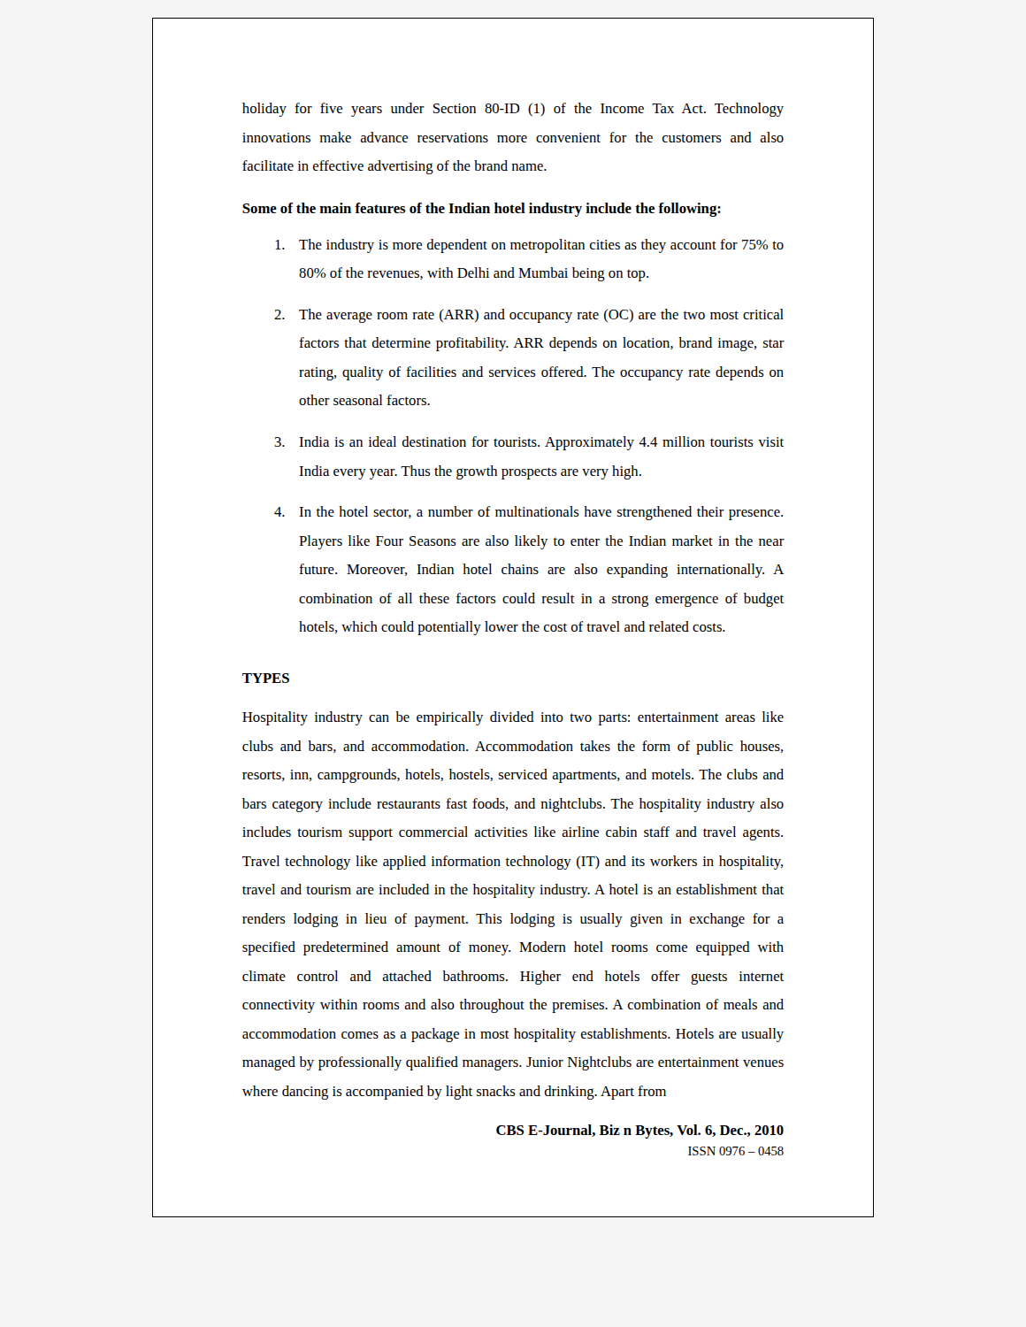holiday for five years under Section 80-ID (1) of the Income Tax Act. Technology innovations make advance reservations more convenient for the customers and also facilitate in effective advertising of the brand name.
Some of the main features of the Indian hotel industry include the following:
The industry is more dependent on metropolitan cities as they account for 75% to 80% of the revenues, with Delhi and Mumbai being on top.
The average room rate (ARR) and occupancy rate (OC) are the two most critical factors that determine profitability. ARR depends on location, brand image, star rating, quality of facilities and services offered. The occupancy rate depends on other seasonal factors.
India is an ideal destination for tourists. Approximately 4.4 million tourists visit India every year. Thus the growth prospects are very high.
In the hotel sector, a number of multinationals have strengthened their presence. Players like Four Seasons are also likely to enter the Indian market in the near future. Moreover, Indian hotel chains are also expanding internationally. A combination of all these factors could result in a strong emergence of budget hotels, which could potentially lower the cost of travel and related costs.
TYPES
Hospitality industry can be empirically divided into two parts: entertainment areas like clubs and bars, and accommodation. Accommodation takes the form of public houses, resorts, inn, campgrounds, hotels, hostels, serviced apartments, and motels. The clubs and bars category include restaurants fast foods, and nightclubs. The hospitality industry also includes tourism support commercial activities like airline cabin staff and travel agents. Travel technology like applied information technology (IT) and its workers in hospitality, travel and tourism are included in the hospitality industry. A hotel is an establishment that renders lodging in lieu of payment. This lodging is usually given in exchange for a specified predetermined amount of money. Modern hotel rooms come equipped with climate control and attached bathrooms. Higher end hotels offer guests internet connectivity within rooms and also throughout the premises. A combination of meals and accommodation comes as a package in most hospitality establishments. Hotels are usually managed by professionally qualified managers. Junior Nightclubs are entertainment venues where dancing is accompanied by light snacks and drinking. Apart from
CBS E-Journal, Biz n Bytes, Vol. 6, Dec., 2010
ISSN 0976 – 0458